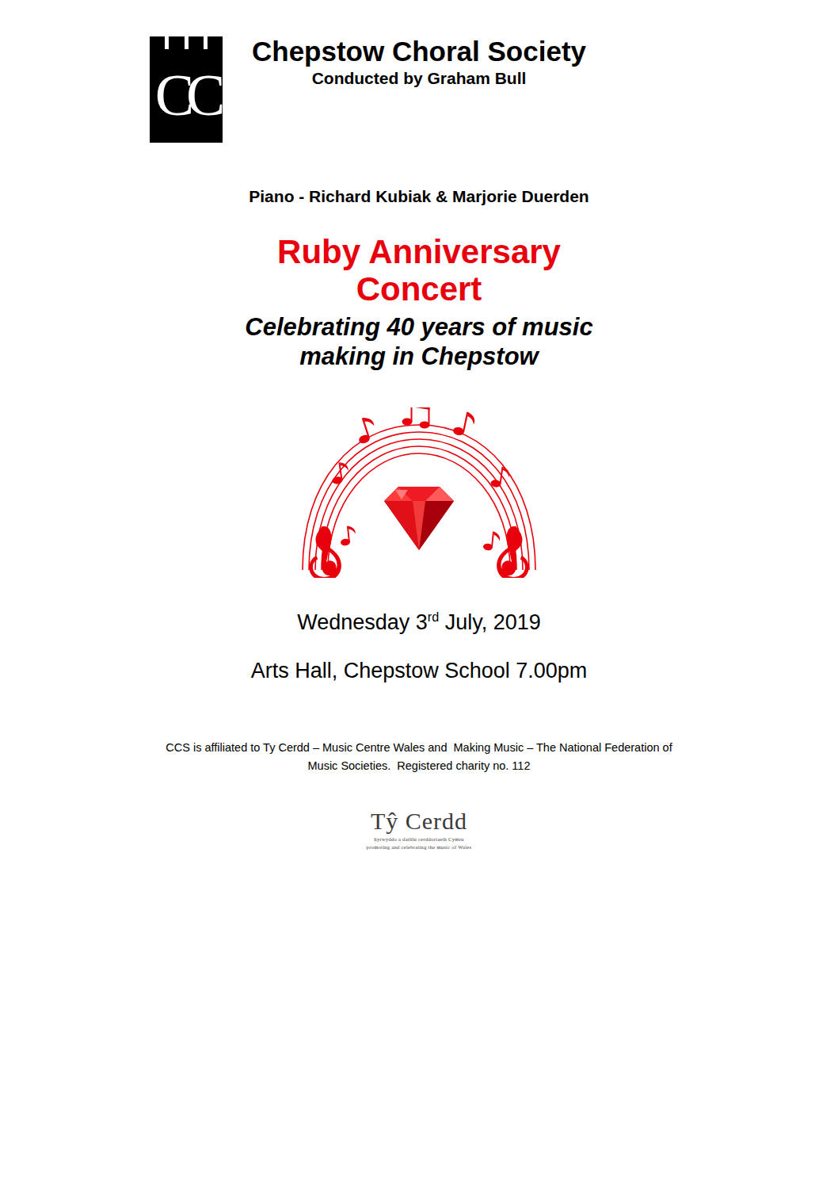CC
Chepstow Choral Society
Conducted by Graham Bull
Piano - Richard Kubiak & Marjorie Duerden
Ruby Anniversary
Concert
Celebrating 40 years of music
making in Chepstow
Wednesday 3rd July, 2019
Arts Hall, Chepstow School 7.00pm
CCS is affiliated to Ty Cerdd – Music Centre Wales and Making Music – The National Federation of Music Societies. Registered charity no. 112
Tŷ Cerdd
hyrwyddo a dathlu cerddoriaeth Cymru
promoting and celebrating the music of Wales